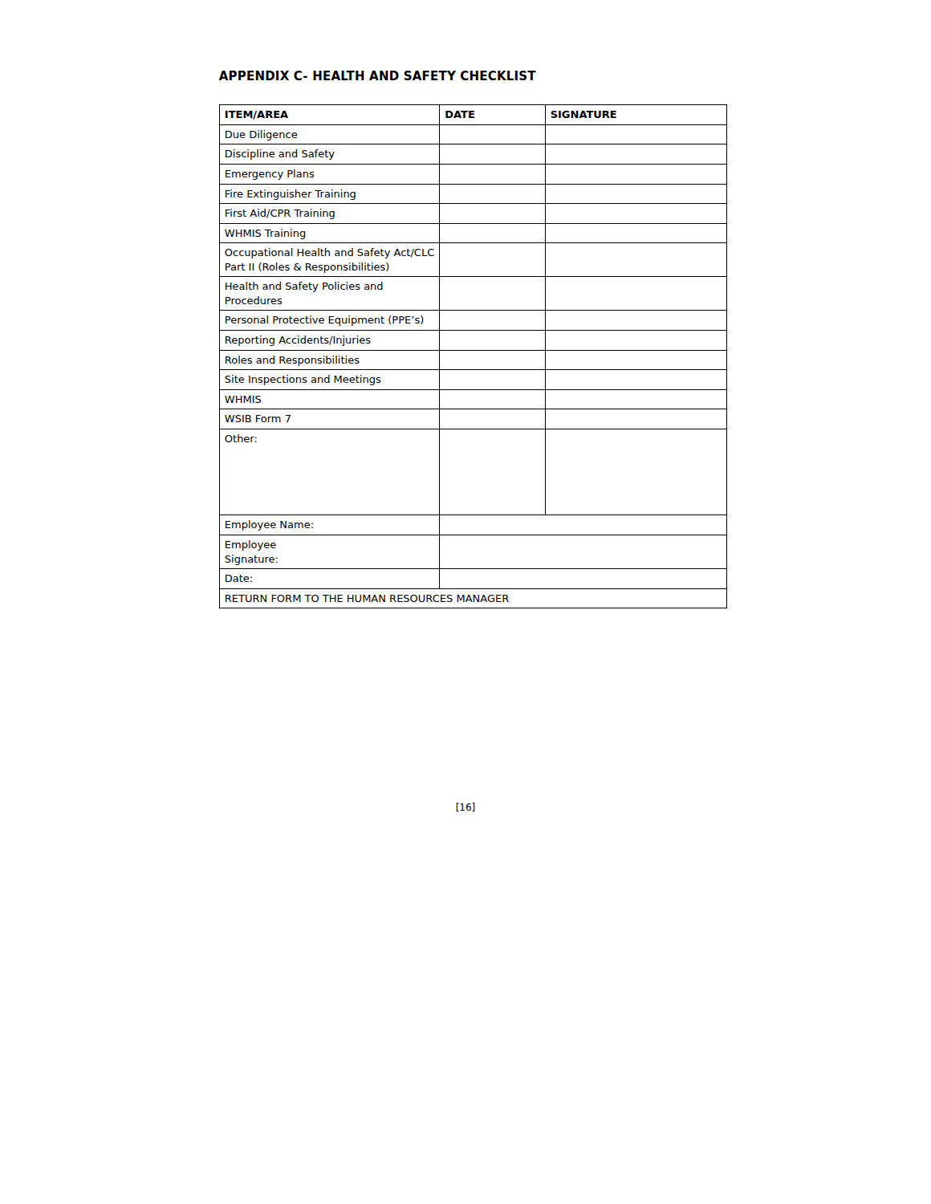APPENDIX C- HEALTH AND SAFETY CHECKLIST
| ITEM/AREA | DATE | SIGNATURE |
| --- | --- | --- |
| Due Diligence | | |
| Discipline and Safety | | |
| Emergency Plans | | |
| Fire Extinguisher Training | | |
| First Aid/CPR Training | | |
| WHMIS Training | | |
| Occupational Health and Safety Act/CLC Part II (Roles & Responsibilities) | | |
| Health and Safety Policies and Procedures | | |
| Personal Protective Equipment (PPE’s) | | |
| Reporting Accidents/Injuries | | |
| Roles and Responsibilities | | |
| Site Inspections and Meetings | | |
| WHMIS | | |
| WSIB Form 7 | | |
| Other: | | |
| Employee Name: | |
| Employee Signature: | |
| Date: | |
| RETURN FORM TO THE HUMAN RESOURCES MANAGER |
[16]